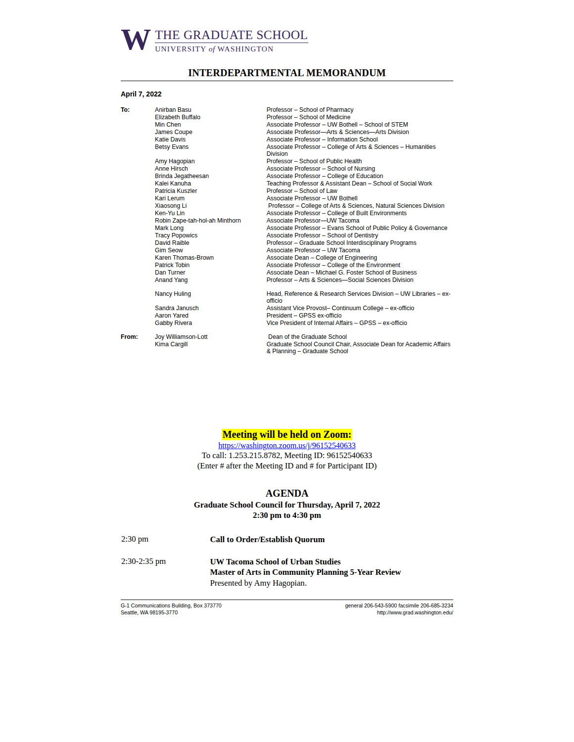W
The Graduate School
University of Washington
INTERDEPARTMENTAL MEMORANDUM
April 7, 2022
| To: | Anirban Basu | Professor – School of Pharmacy |
| | Elizabeth Buffalo | Professor – School of Medicine |
| | Min Chen | Associate Professor – UW Bothell – School of STEM |
| | James Coupe | Associate Professor—Arts & Sciences—Arts Division |
| | Katie Davis | Associate Professor – Information School |
| | Betsy Evans | Associate Professor – College of Arts & Sciences – Humanities Division |
| | Amy Hagopian | Professor – School of Public Health |
| | Anne Hirsch | Associate Professor – School of Nursing |
| | Brinda Jegatheesan | Associate Professor – College of Education |
| | Kalei Kanuha | Teaching Professor & Assistant Dean – School of Social Work |
| | Patricia Kuszler | Professor – School of Law |
| | Kari Lerum | Associate Professor – UW Bothell |
| | Xiaosong Li | Professor – College of Arts & Sciences, Natural Sciences Division |
| | Ken-Yu Lin | Associate Professor – College of Built Environments |
| | Robin Zape-tah-hol-ah Minthorn | Associate Professor—UW Tacoma |
| | Mark Long | Associate Professor – Evans School of Public Policy & Governance |
| | Tracy Popowics | Associate Professor – School of Dentistry |
| | David Raible | Professor – Graduate School Interdisciplinary Programs |
| | Gim Seow | Associate Professor – UW Tacoma |
| | Karen Thomas-Brown | Associate Dean – College of Engineering |
| | Patrick Tobin | Associate Professor – College of the Environment |
| | Dan Turner | Associate Dean – Michael G. Foster School of Business |
| | Anand Yang | Professor – Arts & Sciences—Social Sciences Division |
| | Nancy Huling | Head, Reference & Research Services Division – UW Libraries – ex-officio |
| | Sandra Janusch | Assistant Vice Provost– Continuum College – ex-officio |
| | Aaron Yared | President – GPSS ex-officio |
| | Gabby Rivera | Vice President of Internal Affairs – GPSS – ex-officio |
| From: | Joy Williamson-Lott | Dean of the Graduate School |
| | Kima Cargill | Graduate School Council Chair, Associate Dean for Academic Affairs & Planning – Graduate School |
Meeting will be held on Zoom:
https://washington.zoom.us/j/96152540633
To call: 1.253.215.8782, Meeting ID: 96152540633
(Enter # after the Meeting ID and # for Participant ID)
AGENDA
Graduate School Council for Thursday, April 7, 2022
2:30 pm to 4:30 pm
| 2:30 pm | Call to Order/Establish Quorum |
| 2:30-2:35 pm | UW Tacoma School of Urban Studies Master of Arts in Community Planning 5-Year Review Presented by Amy Hagopian. |
G-1 Communications Building, Box 373770
Seattle, WA 98195-3770
general 206-543-5900 facsimile 206-685-3234
http://www.grad.washington.edu/